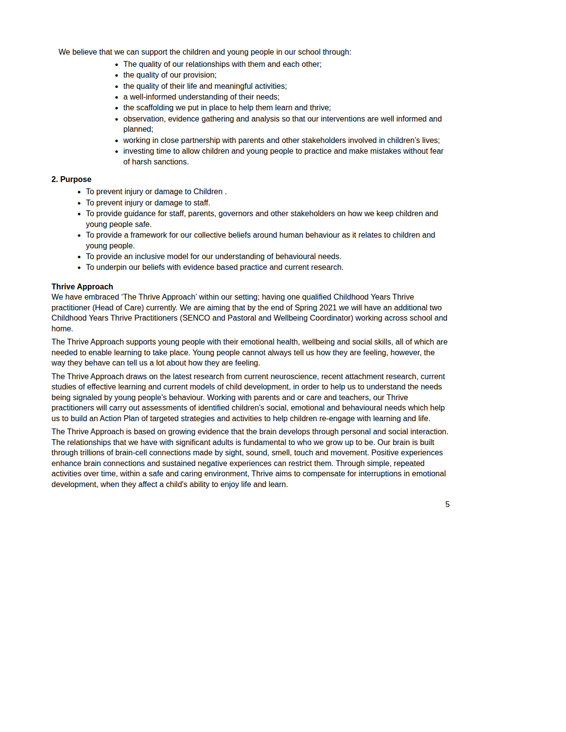We believe that we can support the children and young people in our school through:
The quality of our relationships with them and each other;
the quality of our provision;
the quality of their life and meaningful activities;
a well-informed understanding of their needs;
the scaffolding we put in place to help them learn and thrive;
observation, evidence gathering and analysis so that our interventions are well informed and planned;
working in close partnership with parents and other stakeholders involved in children’s lives;
investing time to allow children and young people to practice and make mistakes without fear of harsh sanctions.
2. Purpose
To prevent injury or damage to Children .
To prevent injury or damage to staff.
To provide guidance for staff, parents, governors and other stakeholders on how we keep children and young people safe.
To provide a framework for our collective beliefs around human behaviour as it relates to children and young people.
To provide an inclusive model for our understanding of behavioural needs.
To underpin our beliefs with evidence based practice and current research.
Thrive Approach
We have embraced ‘The Thrive Approach’ within our setting; having one qualified Childhood Years Thrive practitioner (Head of Care) currently. We are aiming that by the end of Spring 2021 we will have an additional two Childhood Years Thrive Practitioners (SENCO and Pastoral and Wellbeing Coordinator) working across school and home.
The Thrive Approach supports young people with their emotional health, wellbeing and social skills, all of which are needed to enable learning to take place. Young people cannot always tell us how they are feeling, however, the way they behave can tell us a lot about how they are feeling.
The Thrive Approach draws on the latest research from current neuroscience, recent attachment research, current studies of effective learning and current models of child development, in order to help us to understand the needs being signaled by young people's behaviour. Working with parents and or care and teachers, our Thrive practitioners will carry out assessments of identified children's social, emotional and behavioural needs which help us to build an Action Plan of targeted strategies and activities to help children re-engage with learning and life.
The Thrive Approach is based on growing evidence that the brain develops through personal and social interaction. The relationships that we have with significant adults is fundamental to who we grow up to be. Our brain is built through trillions of brain-cell connections made by sight, sound, smell, touch and movement. Positive experiences enhance brain connections and sustained negative experiences can restrict them. Through simple, repeated activities over time, within a safe and caring environment, Thrive aims to compensate for interruptions in emotional development, when they affect a child's ability to enjoy life and learn.
5